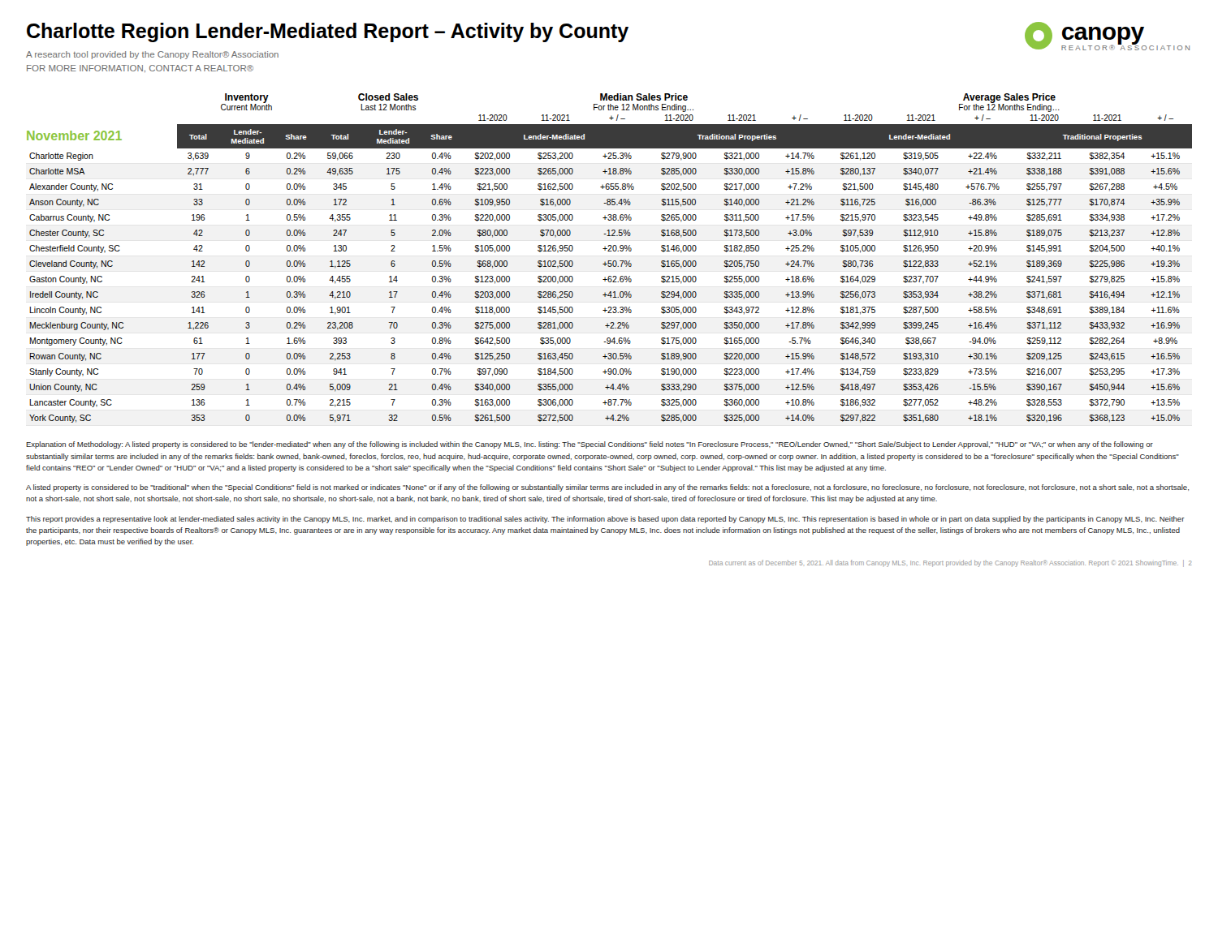Charlotte Region Lender-Mediated Report – Activity by County
A research tool provided by the Canopy Realtor® Association
FOR MORE INFORMATION, CONTACT A REALTOR®
canopy REALTOR® ASSOCIATION
| | Inventory Current Month | Closed Sales Last 12 Months | Median Sales Price For the 12 Months Ending… | Average Sales Price For the 12 Months Ending… |
| --- | --- | --- | --- | --- |
| | | | 11-2020 | 11-2021 | + / – | 11-2020 | 11-2021 | + / – | 11-2020 | 11-2021 | + / – | 11-2020 | 11-2021 | + / – |
| November 2021 | Total | Lender- Mediated | Share | Total | Lender- Mediated | Share | Lender-Mediated | Traditional Properties | Lender-Mediated | Traditional Properties |
| Charlotte Region | 3,639 | 9 | 0.2% | 59,066 | 230 | 0.4% | $202,000 | $253,200 | +25.3% | $279,900 | $321,000 | +14.7% | $261,120 | $319,505 | +22.4% | $332,211 | $382,354 | +15.1% |
| Charlotte MSA | 2,777 | 6 | 0.2% | 49,635 | 175 | 0.4% | $223,000 | $265,000 | +18.8% | $285,000 | $330,000 | +15.8% | $280,137 | $340,077 | +21.4% | $338,188 | $391,088 | +15.6% |
| Alexander County, NC | 31 | 0 | 0.0% | 345 | 5 | 1.4% | $21,500 | $162,500 | +655.8% | $202,500 | $217,000 | +7.2% | $21,500 | $145,480 | +576.7% | $255,797 | $267,288 | +4.5% |
| Anson County, NC | 33 | 0 | 0.0% | 172 | 1 | 0.6% | $109,950 | $16,000 | -85.4% | $115,500 | $140,000 | +21.2% | $116,725 | $16,000 | -86.3% | $125,777 | $170,874 | +35.9% |
| Cabarrus County, NC | 196 | 1 | 0.5% | 4,355 | 11 | 0.3% | $220,000 | $305,000 | +38.6% | $265,000 | $311,500 | +17.5% | $215,970 | $323,545 | +49.8% | $285,691 | $334,938 | +17.2% |
| Chester County, SC | 42 | 0 | 0.0% | 247 | 5 | 2.0% | $80,000 | $70,000 | -12.5% | $168,500 | $173,500 | +3.0% | $97,539 | $112,910 | +15.8% | $189,075 | $213,237 | +12.8% |
| Chesterfield County, SC | 42 | 0 | 0.0% | 130 | 2 | 1.5% | $105,000 | $126,950 | +20.9% | $146,000 | $182,850 | +25.2% | $105,000 | $126,950 | +20.9% | $145,991 | $204,500 | +40.1% |
| Cleveland County, NC | 142 | 0 | 0.0% | 1,125 | 6 | 0.5% | $68,000 | $102,500 | +50.7% | $165,000 | $205,750 | +24.7% | $80,736 | $122,833 | +52.1% | $189,369 | $225,986 | +19.3% |
| Gaston County, NC | 241 | 0 | 0.0% | 4,455 | 14 | 0.3% | $123,000 | $200,000 | +62.6% | $215,000 | $255,000 | +18.6% | $164,029 | $237,707 | +44.9% | $241,597 | $279,825 | +15.8% |
| Iredell County, NC | 326 | 1 | 0.3% | 4,210 | 17 | 0.4% | $203,000 | $286,250 | +41.0% | $294,000 | $335,000 | +13.9% | $256,073 | $353,934 | +38.2% | $371,681 | $416,494 | +12.1% |
| Lincoln County, NC | 141 | 0 | 0.0% | 1,901 | 7 | 0.4% | $118,000 | $145,500 | +23.3% | $305,000 | $343,972 | +12.8% | $181,375 | $287,500 | +58.5% | $348,691 | $389,184 | +11.6% |
| Mecklenburg County, NC | 1,226 | 3 | 0.2% | 23,208 | 70 | 0.3% | $275,000 | $281,000 | +2.2% | $297,000 | $350,000 | +17.8% | $342,999 | $399,245 | +16.4% | $371,112 | $433,932 | +16.9% |
| Montgomery County, NC | 61 | 1 | 1.6% | 393 | 3 | 0.8% | $642,500 | $35,000 | -94.6% | $175,000 | $165,000 | -5.7% | $646,340 | $38,667 | -94.0% | $259,112 | $282,264 | +8.9% |
| Rowan County, NC | 177 | 0 | 0.0% | 2,253 | 8 | 0.4% | $125,250 | $163,450 | +30.5% | $189,900 | $220,000 | +15.9% | $148,572 | $193,310 | +30.1% | $209,125 | $243,615 | +16.5% |
| Stanly County, NC | 70 | 0 | 0.0% | 941 | 7 | 0.7% | $97,090 | $184,500 | +90.0% | $190,000 | $223,000 | +17.4% | $134,759 | $233,829 | +73.5% | $216,007 | $253,295 | +17.3% |
| Union County, NC | 259 | 1 | 0.4% | 5,009 | 21 | 0.4% | $340,000 | $355,000 | +4.4% | $333,290 | $375,000 | +12.5% | $418,497 | $353,426 | -15.5% | $390,167 | $450,944 | +15.6% |
| Lancaster County, SC | 136 | 1 | 0.7% | 2,215 | 7 | 0.3% | $163,000 | $306,000 | +87.7% | $325,000 | $360,000 | +10.8% | $186,932 | $277,052 | +48.2% | $328,553 | $372,790 | +13.5% |
| York County, SC | 353 | 0 | 0.0% | 5,971 | 32 | 0.5% | $261,500 | $272,500 | +4.2% | $285,000 | $325,000 | +14.0% | $297,822 | $351,680 | +18.1% | $320,196 | $368,123 | +15.0% |
Explanation of Methodology: A listed property is considered to be "lender-mediated" when any of the following is included within the Canopy MLS, Inc. listing: The "Special Conditions" field notes "In Foreclosure Process," "REO/Lender Owned," "Short Sale/Subject to Lender Approval," "HUD" or "VA;" or when any of the following or substantially similar terms are included in any of the remarks fields: bank owned, bank-owned, foreclos, forclos, reo, hud acquire, hud-acquire, corporate owned, corporate-owned, corp owned, corp. owned, corp-owned or corp owner. In addition, a listed property is considered to be a "foreclosure" specifically when the "Special Conditions" field contains "REO" or "Lender Owned" or "HUD" or "VA;" and a listed property is considered to be a "short sale" specifically when the "Special Conditions" field contains "Short Sale" or "Subject to Lender Approval." This list may be adjusted at any time.
A listed property is considered to be "traditional" when the "Special Conditions" field is not marked or indicates "None" or if any of the following or substantially similar terms are included in any of the remarks fields: not a foreclosure, not a forclosure, no foreclosure, no forclosure, not foreclosure, not forclosure, not a short sale, not a shortsale, not a short-sale, not short sale, not shortsale, not short-sale, no short sale, no shortsale, no short-sale, not a bank, not bank, no bank, tired of short sale, tired of shortsale, tired of short-sale, tired of foreclosure or tired of forclosure. This list may be adjusted at any time.
This report provides a representative look at lender-mediated sales activity in the Canopy MLS, Inc. market, and in comparison to traditional sales activity. The information above is based upon data reported by Canopy MLS, Inc. This representation is based in whole or in part on data supplied by the participants in Canopy MLS, Inc. Neither the participants, nor their respective boards of Realtors® or Canopy MLS, Inc. guarantees or are in any way responsible for its accuracy. Any market data maintained by Canopy MLS, Inc. does not include information on listings not published at the request of the seller, listings of brokers who are not members of Canopy MLS, Inc., unlisted properties, etc. Data must be verified by the user.
Data current as of December 5, 2021. All data from Canopy MLS, Inc. Report provided by the Canopy Realtor® Association. Report © 2021 ShowingTime. | 2